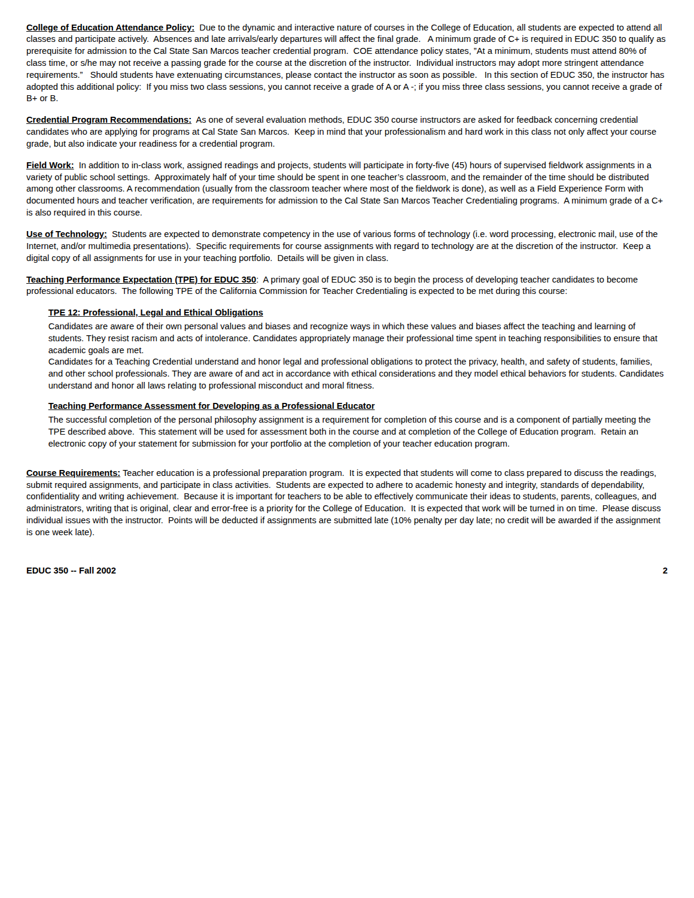College of Education Attendance Policy: Due to the dynamic and interactive nature of courses in the College of Education, all students are expected to attend all classes and participate actively. Absences and late arrivals/early departures will affect the final grade. A minimum grade of C+ is required in EDUC 350 to qualify as prerequisite for admission to the Cal State San Marcos teacher credential program. COE attendance policy states, ”At a minimum, students must attend 80% of class time, or s/he may not receive a passing grade for the course at the discretion of the instructor. Individual instructors may adopt more stringent attendance requirements.” Should students have extenuating circumstances, please contact the instructor as soon as possible. In this section of EDUC 350, the instructor has adopted this additional policy: If you miss two class sessions, you cannot receive a grade of A or A -; if you miss three class sessions, you cannot receive a grade of B+ or B.
Credential Program Recommendations: As one of several evaluation methods, EDUC 350 course instructors are asked for feedback concerning credential candidates who are applying for programs at Cal State San Marcos. Keep in mind that your professionalism and hard work in this class not only affect your course grade, but also indicate your readiness for a credential program.
Field Work: In addition to in-class work, assigned readings and projects, students will participate in forty-five (45) hours of supervised fieldwork assignments in a variety of public school settings. Approximately half of your time should be spent in one teacher’s classroom, and the remainder of the time should be distributed among other classrooms. A recommendation (usually from the classroom teacher where most of the fieldwork is done), as well as a Field Experience Form with documented hours and teacher verification, are requirements for admission to the Cal State San Marcos Teacher Credentialing programs. A minimum grade of a C+ is also required in this course.
Use of Technology: Students are expected to demonstrate competency in the use of various forms of technology (i.e. word processing, electronic mail, use of the Internet, and/or multimedia presentations). Specific requirements for course assignments with regard to technology are at the discretion of the instructor. Keep a digital copy of all assignments for use in your teaching portfolio. Details will be given in class.
Teaching Performance Expectation (TPE) for EDUC 350: A primary goal of EDUC 350 is to begin the process of developing teacher candidates to become professional educators. The following TPE of the California Commission for Teacher Credentialing is expected to be met during this course:
TPE 12: Professional, Legal and Ethical Obligations
Candidates are aware of their own personal values and biases and recognize ways in which these values and biases affect the teaching and learning of students. They resist racism and acts of intolerance. Candidates appropriately manage their professional time spent in teaching responsibilities to ensure that academic goals are met.
Candidates for a Teaching Credential understand and honor legal and professional obligations to protect the privacy, health, and safety of students, families, and other school professionals. They are aware of and act in accordance with ethical considerations and they model ethical behaviors for students. Candidates understand and honor all laws relating to professional misconduct and moral fitness.
Teaching Performance Assessment for Developing as a Professional Educator
The successful completion of the personal philosophy assignment is a requirement for completion of this course and is a component of partially meeting the TPE described above. This statement will be used for assessment both in the course and at completion of the College of Education program. Retain an electronic copy of your statement for submission for your portfolio at the completion of your teacher education program.
Course Requirements: Teacher education is a professional preparation program. It is expected that students will come to class prepared to discuss the readings, submit required assignments, and participate in class activities. Students are expected to adhere to academic honesty and integrity, standards of dependability, confidentiality and writing achievement. Because it is important for teachers to be able to effectively communicate their ideas to students, parents, colleagues, and administrators, writing that is original, clear and error-free is a priority for the College of Education. It is expected that work will be turned in on time. Please discuss individual issues with the instructor. Points will be deducted if assignments are submitted late (10% penalty per day late; no credit will be awarded if the assignment is one week late).
EDUC 350 -- Fall 2002 2